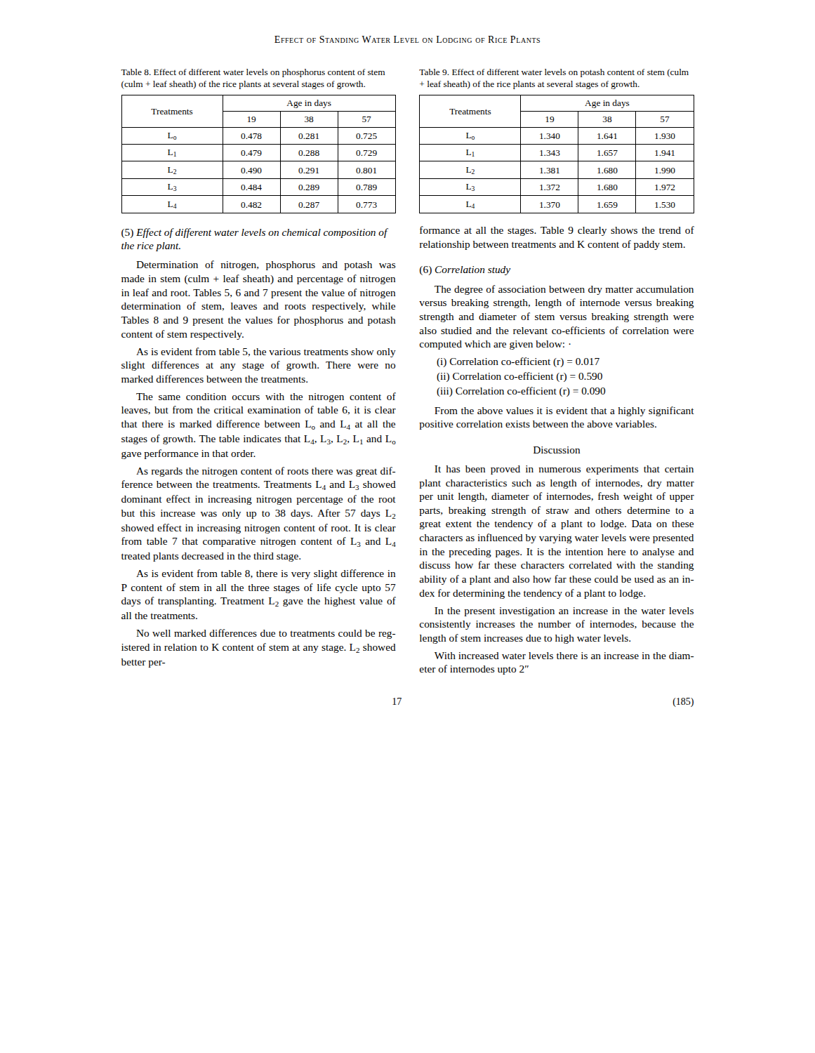Effect of Standing Water Level on Lodging of Rice Plants
Table 8. Effect of different water levels on phosphorus content of stem (culm + leaf sheath) of the rice plants at several stages of growth.
| Treatments | Age in days |
| --- | --- |
| 19 | 38 | 57 |
| L o | 0.478 | 0.281 | 0.725 |
| L 1 | 0.479 | 0.288 | 0.729 |
| L 2 | 0.490 | 0.291 | 0.801 |
| L 3 | 0.484 | 0.289 | 0.789 |
| L 4 | 0.482 | 0.287 | 0.773 |
(5) Effect of different water levels on chemical composition of the rice plant.
Determination of nitrogen, phosphorus and potash was made in stem (culm + leaf sheath) and percentage of nitrogen in leaf and root. Tables 5, 6 and 7 present the value of nitrogen determination of stem, leaves and roots respectively, while Tables 8 and 9 present the values for phosphorus and potash content of stem respectively.
As is evident from table 5, the various treatments show only slight differences at any stage of growth. There were no marked differences between the treatments.
The same condition occurs with the nitrogen content of leaves, but from the critical examination of table 6, it is clear that there is marked difference between Lo and L4 at all the stages of growth. The table indicates that L4, L3, L2, L1 and Lo gave performance in that order.
As regards the nitrogen content of roots there was great difference between the treatments. Treatments L4 and L3 showed dominant effect in increasing nitrogen percentage of the root but this increase was only up to 38 days. After 57 days L2 showed effect in increasing nitrogen content of root. It is clear from table 7 that comparative nitrogen content of L3 and L4 treated plants decreased in the third stage.
As is evident from table 8, there is very slight difference in P content of stem in all the three stages of life cycle upto 57 days of transplanting. Treatment L2 gave the highest value of all the treatments.
No well marked differences due to treatments could be registered in relation to K content of stem at any stage. L2 showed better per-
Table 9. Effect of different water levels on potash content of stem (culm + leaf sheath) of the rice plants at several stages of growth.
| Treatments | Age in days |
| --- | --- |
| 19 | 38 | 57 |
| L o | 1.340 | 1.641 | 1.930 |
| L 1 | 1.343 | 1.657 | 1.941 |
| L 2 | 1.381 | 1.680 | 1.990 |
| L 3 | 1.372 | 1.680 | 1.972 |
| L 4 | 1.370 | 1.659 | 1.530 |
formance at all the stages. Table 9 clearly shows the trend of relationship between treatments and K content of paddy stem.
(6) Correlation study
The degree of association between dry matter accumulation versus breaking strength, length of internode versus breaking strength and diameter of stem versus breaking strength were also studied and the relevant co-efficients of correlation were computed which are given below: ·
(i) Correlation co-efficient (r) = 0.017
(ii) Correlation co-efficient (r) = 0.590
(iii) Correlation co-efficient (r) = 0.090
From the above values it is evident that a highly significant positive correlation exists between the above variables.
Discussion
It has been proved in numerous experiments that certain plant characteristics such as length of internodes, dry matter per unit length, diameter of internodes, fresh weight of upper parts, breaking strength of straw and others determine to a great extent the tendency of a plant to lodge. Data on these characters as influenced by varying water levels were presented in the preceding pages. It is the intention here to analyse and discuss how far these characters correlated with the standing ability of a plant and also how far these could be used as an index for determining the tendency of a plant to lodge.
In the present investigation an increase in the water levels consistently increases the number of internodes, because the length of stem increases due to high water levels.
With increased water levels there is an increase in the diameter of internodes upto 2″
17 (185)